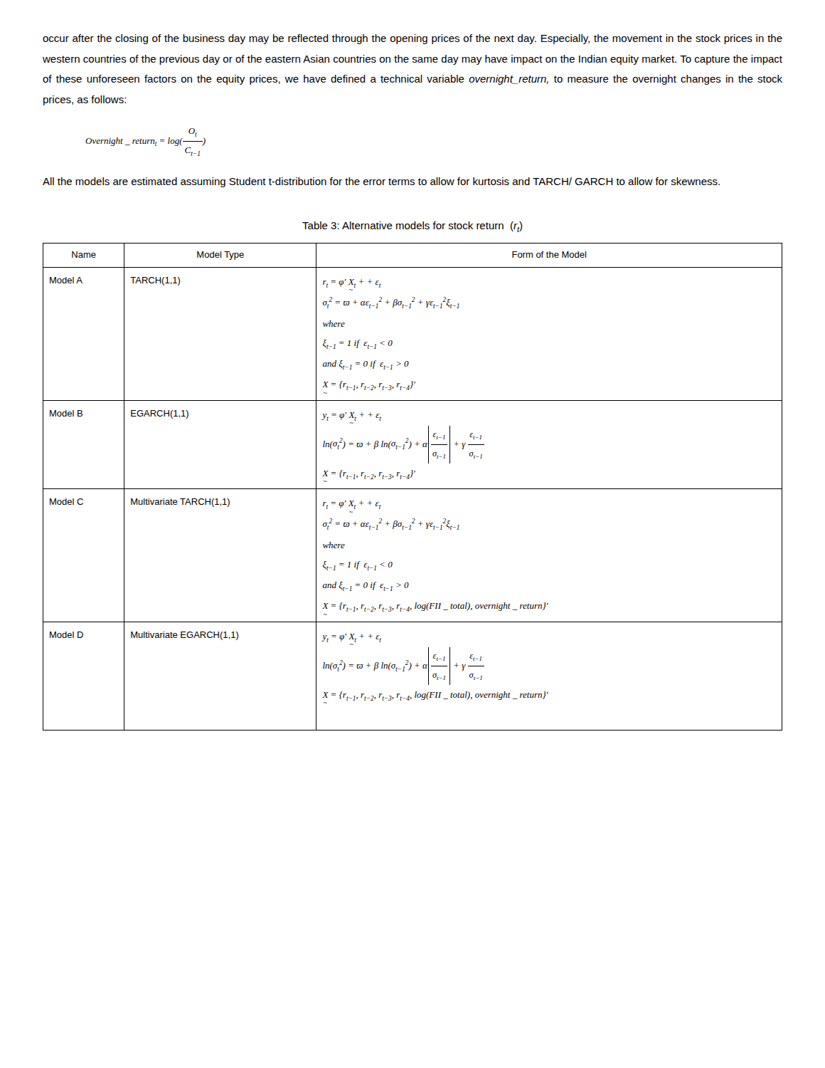occur after the closing of the business day may be reflected through the opening prices of the next day. Especially, the movement in the stock prices in the western countries of the previous day or of the eastern Asian countries on the same day may have impact on the Indian equity market. To capture the impact of these unforeseen factors on the equity prices, we have defined a technical variable overnight_return, to measure the overnight changes in the stock prices, as follows:
Overnight _ returnt = log(Ot Ct−1)
All the models are estimated assuming Student t-distribution for the error terms to allow for kurtosis and TARCH/ GARCH to allow for skewness.
Table 3: Alternative models for stock return (rt)
| Name | Model Type | Form of the Model |
| --- | --- | --- |
| Model A | TARCH(1,1) | r t = φ′ X t + + ε t σ t 2 = ϖ + αε t−1 2 + βσ t−1 2 + γε t−1 2 ξ t−1 where ξ t−1 = 1 if ε t−1 < 0 and ξ t−1 = 0 if ε t−1 > 0 X = { r t−1 , r t−2 , r t−3 , r t−4 }′ |
| Model B | EGARCH(1,1) | y t = φ′ X t + + ε t ln( σ t 2 ) = ϖ + β ln( σ t−1 2 ) + α ε t−1 σ t−1 + γ ε t−1 σ t−1 X = { r t−1 , r t−2 , r t−3 , r t−4 }′ |
| Model C | Multivariate TARCH(1,1) | r t = φ′ X t + + ε t σ t 2 = ϖ + αε t−1 2 + βσ t−1 2 + γε t−1 2 ξ t−1 where ξ t−1 = 1 if ε t−1 < 0 and ξ t−1 = 0 if ε t−1 > 0 X = { r t−1 , r t−2 , r t−3 , r t−4 , log( FII _ total ), overnight _ return }′ |
| Model D | Multivariate EGARCH(1,1) | y t = φ′ X t + + ε t ln( σ t 2 ) = ϖ + β ln( σ t−1 2 ) + α ε t−1 σ t−1 + γ ε t−1 σ t−1 X = { r t−1 , r t−2 , r t−3 , r t−4 , log( FII _ total ), overnight _ return }′ |